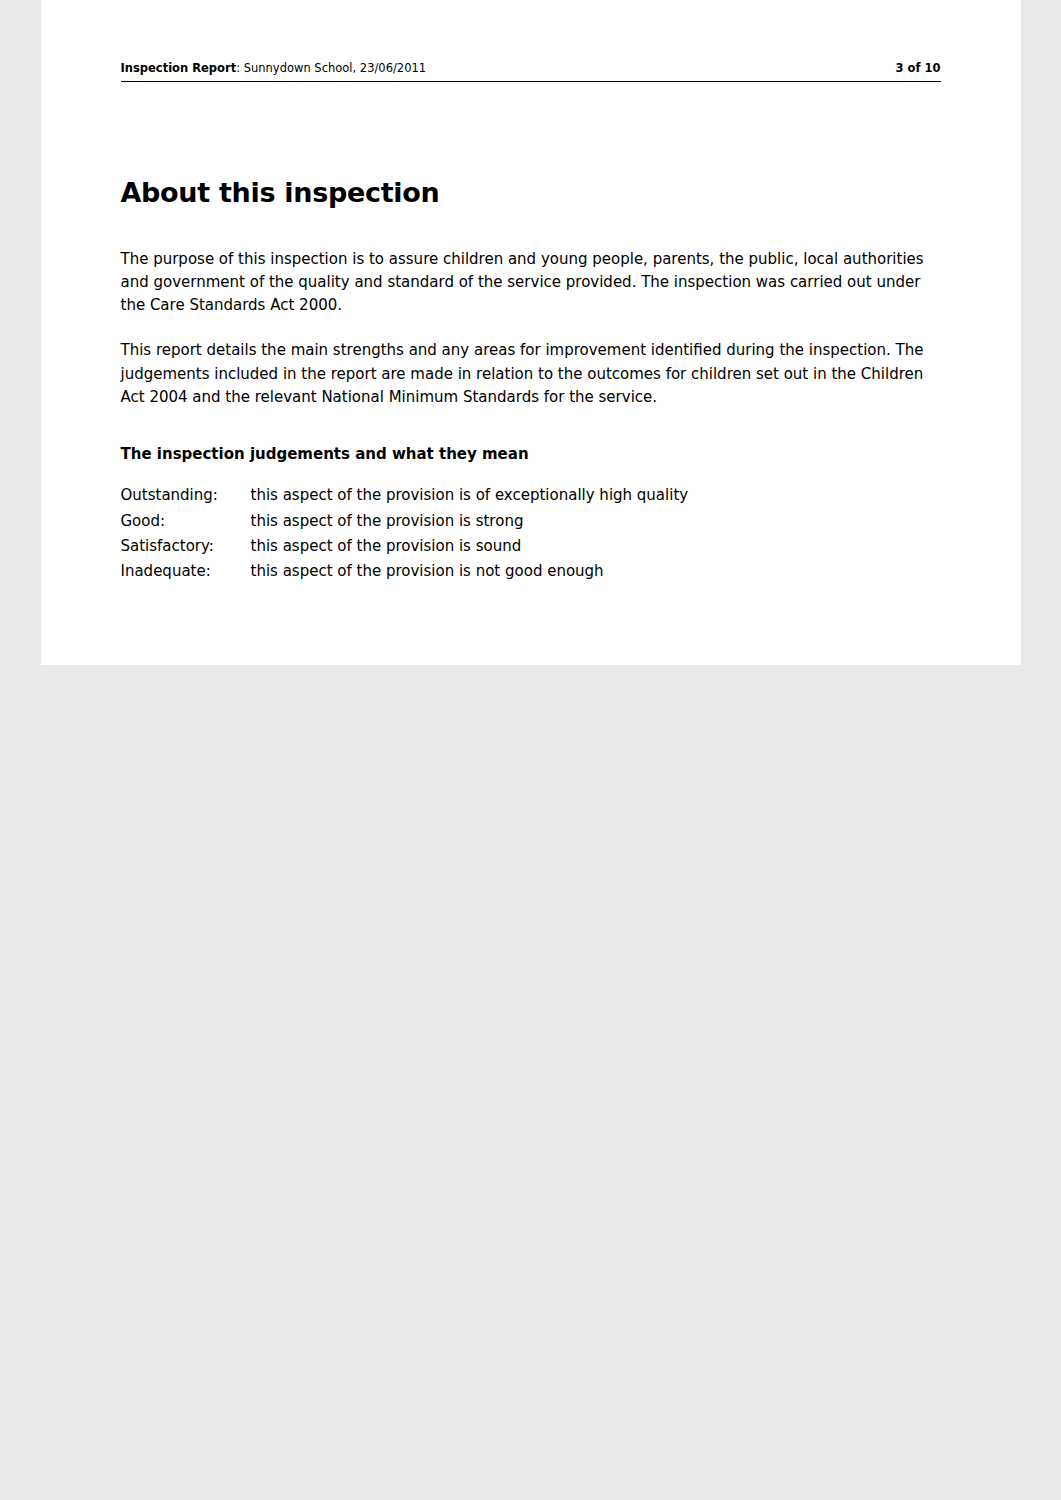Inspection Report: Sunnydown School, 23/06/2011
3 of 10
About this inspection
The purpose of this inspection is to assure children and young people, parents, the public, local authorities and government of the quality and standard of the service provided. The inspection was carried out under the Care Standards Act 2000.
This report details the main strengths and any areas for improvement identified during the inspection. The judgements included in the report are made in relation to the outcomes for children set out in the Children Act 2004 and the relevant National Minimum Standards for the service.
The inspection judgements and what they mean
| Outstanding: | this aspect of the provision is of exceptionally high quality |
| Good: | this aspect of the provision is strong |
| Satisfactory: | this aspect of the provision is sound |
| Inadequate: | this aspect of the provision is not good enough |